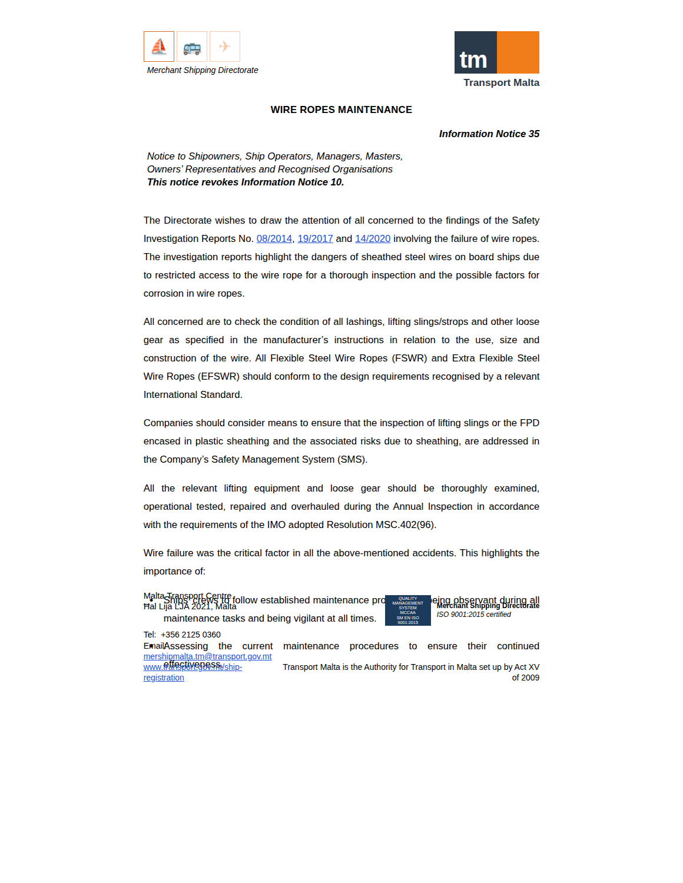⛵
🚌
✈
Merchant Shipping Directorate
tm
Transport Malta
WIRE ROPES MAINTENANCE
Information Notice 35
Notice to Shipowners, Ship Operators, Managers, Masters,
Owners’ Representatives and Recognised Organisations
This notice revokes Information Notice 10.
The Directorate wishes to draw the attention of all concerned to the findings of the Safety Investigation Reports No. 08/2014, 19/2017 and 14/2020 involving the failure of wire ropes. The investigation reports highlight the dangers of sheathed steel wires on board ships due to restricted access to the wire rope for a thorough inspection and the possible factors for corrosion in wire ropes.
All concerned are to check the condition of all lashings, lifting slings/strops and other loose gear as specified in the manufacturer’s instructions in relation to the use, size and construction of the wire. All Flexible Steel Wire Ropes (FSWR) and Extra Flexible Steel Wire Ropes (EFSWR) should conform to the design requirements recognised by a relevant International Standard.
Companies should consider means to ensure that the inspection of lifting slings or the FPD encased in plastic sheathing and the associated risks due to sheathing, are addressed in the Company’s Safety Management System (SMS).
All the relevant lifting equipment and loose gear should be thoroughly examined, operational tested, repaired and overhauled during the Annual Inspection in accordance with the requirements of the IMO adopted Resolution MSC.402(96).
Wire failure was the critical factor in all the above-mentioned accidents. This highlights the importance of:
Ships’ crews to follow established maintenance procedures, being observant during all maintenance tasks and being vigilant at all times.
Assessing the current maintenance procedures to ensure their continued effectiveness.
Malta Transport Centre
Ħal Lija LJA 2021, Malta
QUALITY MANAGEMENT SYSTEM
MCCAA
SM EN ISO 9001:2015
Merchant Shipping Directorate
ISO 9001:2015 certified
Tel: +356 2125 0360
Email: mershipmalta.tm@transport.gov.mt
www.transport.gov.mt/ship-registration
Transport Malta is the Authority for Transport in Malta set up by Act XV of 2009